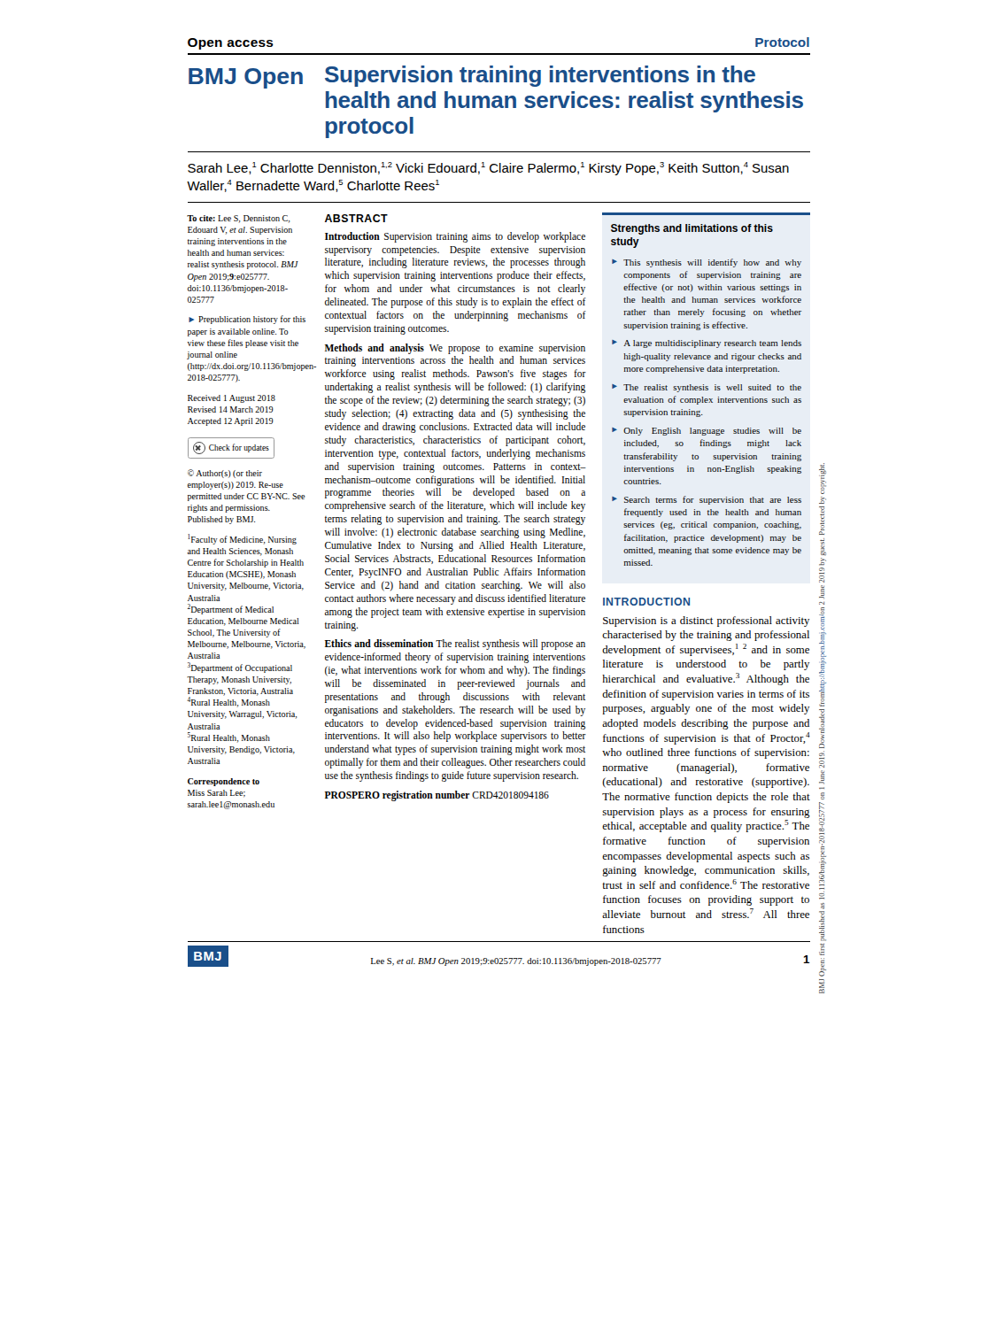BMJ Open: first published as 10.1136/bmjopen-2018-025777 on 1 June 2019. Downloaded from http://bmjopen.bmj.com/ on 2 June 2019 by guest. Protected by copyright.
Open access
Protocol
BMJ Open
Supervision training interventions in the health and human services: realist synthesis protocol
Sarah Lee,1 Charlotte Denniston,1,2 Vicki Edouard,1 Claire Palermo,1 Kirsty Pope,3 Keith Sutton,4 Susan Waller,4 Bernadette Ward,5 Charlotte Rees1
To cite: Lee S, Denniston C, Edouard V, et al. Supervision training interventions in the health and human services: realist synthesis protocol. BMJ Open 2019;9:e025777. doi:10.1136/bmjopen-2018-025777
► Prepublication history for this paper is available online. To view these files please visit the journal online (http://dx.doi.org/10.1136/bmjopen-2018-025777).
Received 1 August 2018
Revised 14 March 2019
Accepted 12 April 2019
Check for updates
© Author(s) (or their employer(s)) 2019. Re-use permitted under CC BY-NC. See rights and permissions. Published by BMJ.
1Faculty of Medicine, Nursing and Health Sciences, Monash Centre for Scholarship in Health Education (MCSHE), Monash University, Melbourne, Victoria, Australia
2Department of Medical Education, Melbourne Medical School, The University of Melbourne, Melbourne, Victoria, Australia
3Department of Occupational Therapy, Monash University, Frankston, Victoria, Australia
4Rural Health, Monash University, Warragul, Victoria, Australia
5Rural Health, Monash University, Bendigo, Victoria, Australia
Correspondence to
Miss Sarah Lee;
sarah.lee1@monash.edu
ABSTRACT
Introduction Supervision training aims to develop workplace supervisory competencies. Despite extensive supervision literature, including literature reviews, the processes through which supervision training interventions produce their effects, for whom and under what circumstances is not clearly delineated. The purpose of this study is to explain the effect of contextual factors on the underpinning mechanisms of supervision training outcomes.
Methods and analysis We propose to examine supervision training interventions across the health and human services workforce using realist methods. Pawson's five stages for undertaking a realist synthesis will be followed: (1) clarifying the scope of the review; (2) determining the search strategy; (3) study selection; (4) extracting data and (5) synthesising the evidence and drawing conclusions. Extracted data will include study characteristics, characteristics of participant cohort, intervention type, contextual factors, underlying mechanisms and supervision training outcomes. Patterns in context–mechanism–outcome configurations will be identified. Initial programme theories will be developed based on a comprehensive search of the literature, which will include key terms relating to supervision and training. The search strategy will involve: (1) electronic database searching using Medline, Cumulative Index to Nursing and Allied Health Literature, Social Services Abstracts, Educational Resources Information Center, PsycINFO and Australian Public Affairs Information Service and (2) hand and citation searching. We will also contact authors where necessary and discuss identified literature among the project team with extensive expertise in supervision training.
Ethics and dissemination The realist synthesis will propose an evidence-informed theory of supervision training interventions (ie, what interventions work for whom and why). The findings will be disseminated in peer-reviewed journals and presentations and through discussions with relevant organisations and stakeholders. The research will be used by educators to develop evidenced-based supervision training interventions. It will also help workplace supervisors to better understand what types of supervision training might work most optimally for them and their colleagues. Other researchers could use the synthesis findings to guide future supervision research.
PROSPERO registration number CRD42018094186
Strengths and limitations of this study
This synthesis will identify how and why components of supervision training are effective (or not) within various settings in the health and human services workforce rather than merely focusing on whether supervision training is effective.
A large multidisciplinary research team lends high-quality relevance and rigour checks and more comprehensive data interpretation.
The realist synthesis is well suited to the evaluation of complex interventions such as supervision training.
Only English language studies will be included, so findings might lack transferability to supervision training interventions in non-English speaking countries.
Search terms for supervision that are less frequently used in the health and human services (eg, critical companion, coaching, facilitation, practice development) may be omitted, meaning that some evidence may be missed.
INTRODUCTION
Supervision is a distinct professional activity characterised by the training and professional development of supervisees,1 2 and in some literature is understood to be partly hierarchical and evaluative.3 Although the definition of supervision varies in terms of its purposes, arguably one of the most widely adopted models describing the purpose and functions of supervision is that of Proctor,4 who outlined three functions of supervision: normative (managerial), formative (educational) and restorative (supportive). The normative function depicts the role that supervision plays as a process for ensuring ethical, acceptable and quality practice.5 The formative function of supervision encompasses developmental aspects such as gaining knowledge, communication skills, trust in self and confidence.6 The restorative function focuses on providing support to alleviate burnout and stress.7 All three functions
BMJ
Lee S, et al. BMJ Open 2019;9:e025777. doi:10.1136/bmjopen-2018-025777
1